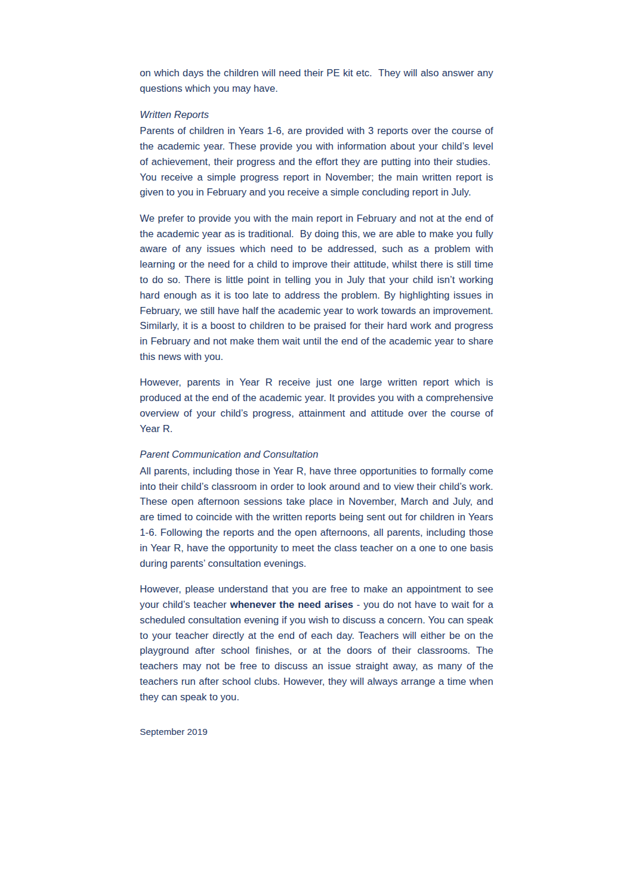on which days the children will need their PE kit etc. They will also answer any questions which you may have.
Written Reports
Parents of children in Years 1-6, are provided with 3 reports over the course of the academic year. These provide you with information about your child’s level of achievement, their progress and the effort they are putting into their studies. You receive a simple progress report in November; the main written report is given to you in February and you receive a simple concluding report in July.
We prefer to provide you with the main report in February and not at the end of the academic year as is traditional. By doing this, we are able to make you fully aware of any issues which need to be addressed, such as a problem with learning or the need for a child to improve their attitude, whilst there is still time to do so. There is little point in telling you in July that your child isn’t working hard enough as it is too late to address the problem. By highlighting issues in February, we still have half the academic year to work towards an improvement. Similarly, it is a boost to children to be praised for their hard work and progress in February and not make them wait until the end of the academic year to share this news with you.
However, parents in Year R receive just one large written report which is produced at the end of the academic year. It provides you with a comprehensive overview of your child’s progress, attainment and attitude over the course of Year R.
Parent Communication and Consultation
All parents, including those in Year R, have three opportunities to formally come into their child’s classroom in order to look around and to view their child’s work. These open afternoon sessions take place in November, March and July, and are timed to coincide with the written reports being sent out for children in Years 1-6. Following the reports and the open afternoons, all parents, including those in Year R, have the opportunity to meet the class teacher on a one to one basis during parents’ consultation evenings.
However, please understand that you are free to make an appointment to see your child’s teacher whenever the need arises - you do not have to wait for a scheduled consultation evening if you wish to discuss a concern. You can speak to your teacher directly at the end of each day. Teachers will either be on the playground after school finishes, or at the doors of their classrooms. The teachers may not be free to discuss an issue straight away, as many of the teachers run after school clubs. However, they will always arrange a time when they can speak to you.
September 2019